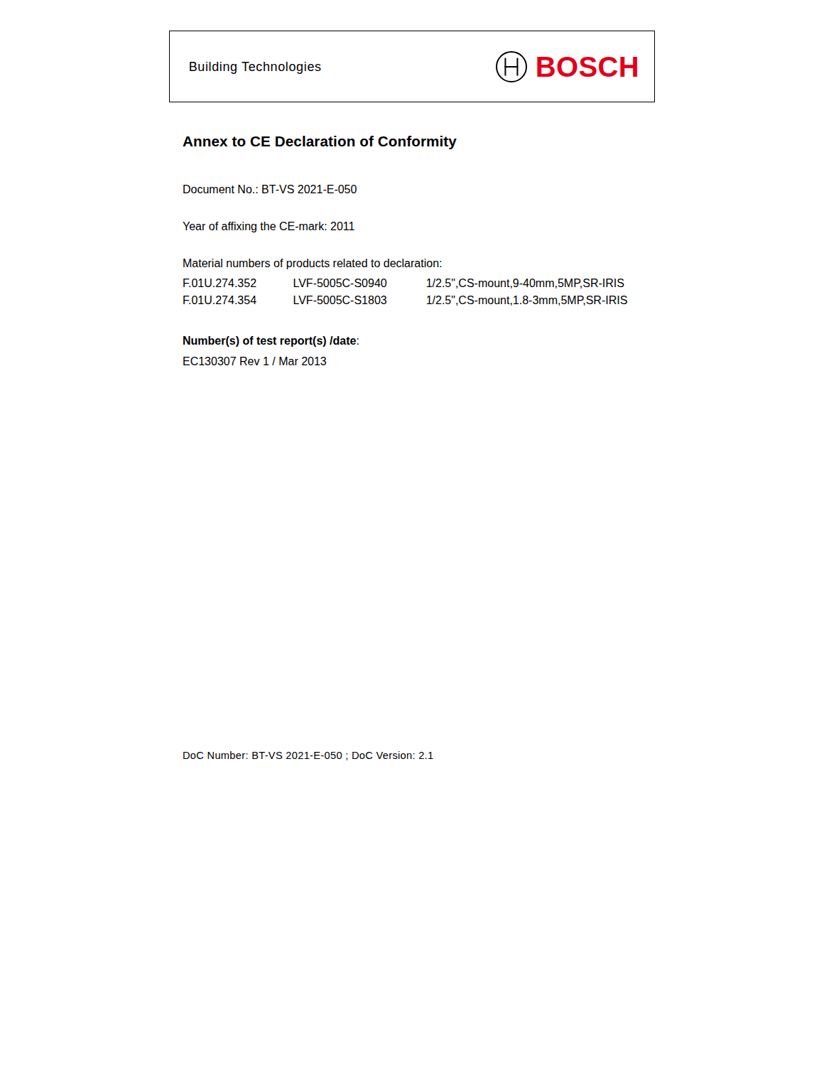Building Technologies
BOSCH
Annex to CE Declaration of Conformity
Document No.: BT-VS 2021-E-050
Year of affixing the CE-mark: 2011
Material numbers of products related to declaration:
F.01U.274.352 LVF-5005C-S0940 1/2.5",CS-mount,9-40mm,5MP,SR-IRIS
F.01U.274.354 LVF-5005C-S1803 1/2.5",CS-mount,1.8-3mm,5MP,SR-IRIS
Number(s) of test report(s) /date:
EC130307 Rev 1 / Mar 2013
DoC Number: BT-VS 2021-E-050 ; DoC Version: 2.1